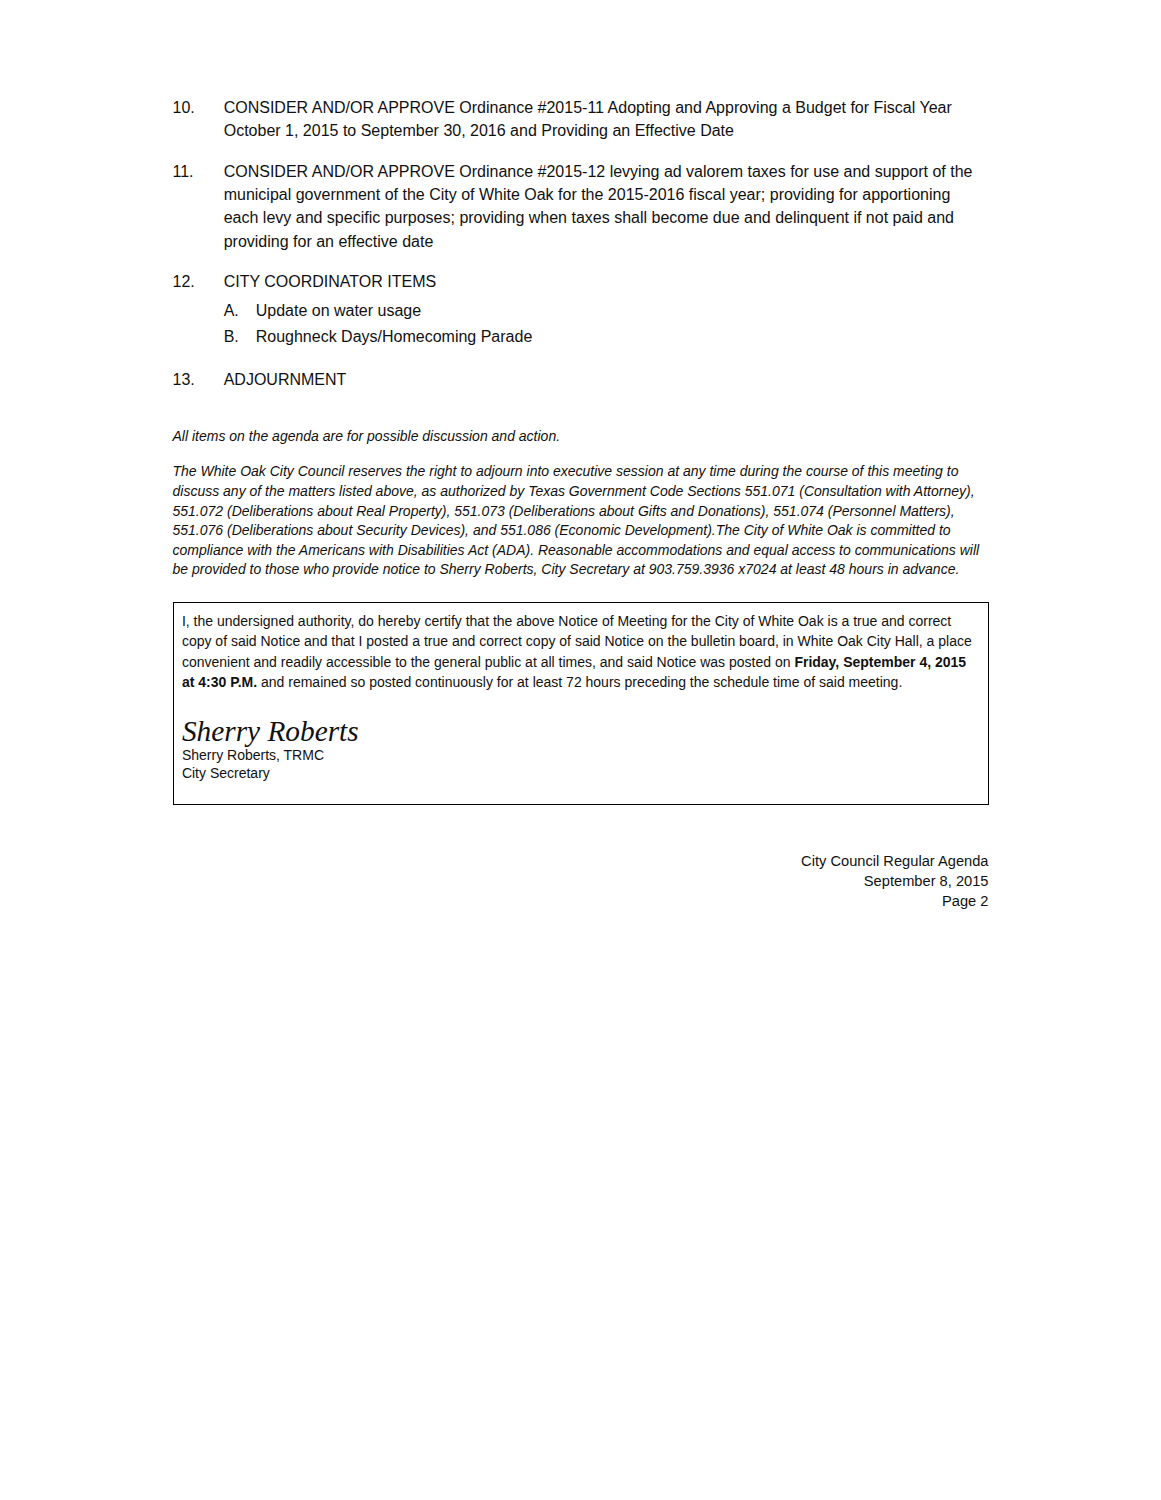10. CONSIDER AND/OR APPROVE Ordinance #2015-11 Adopting and Approving a Budget for Fiscal Year October 1, 2015 to September 30, 2016 and Providing an Effective Date
11. CONSIDER AND/OR APPROVE Ordinance #2015-12 levying ad valorem taxes for use and support of the municipal government of the City of White Oak for the 2015-2016 fiscal year; providing for apportioning each levy and specific purposes; providing when taxes shall become due and delinquent if not paid and providing for an effective date
12. CITY COORDINATOR ITEMS
A. Update on water usage
B. Roughneck Days/Homecoming Parade
13. ADJOURNMENT
All items on the agenda are for possible discussion and action.
The White Oak City Council reserves the right to adjourn into executive session at any time during the course of this meeting to discuss any of the matters listed above, as authorized by Texas Government Code Sections 551.071 (Consultation with Attorney), 551.072 (Deliberations about Real Property), 551.073 (Deliberations about Gifts and Donations), 551.074 (Personnel Matters), 551.076 (Deliberations about Security Devices), and 551.086 (Economic Development).The City of White Oak is committed to compliance with the Americans with Disabilities Act (ADA). Reasonable accommodations and equal access to communications will be provided to those who provide notice to Sherry Roberts, City Secretary at 903.759.3936 x7024 at least 48 hours in advance.
I, the undersigned authority, do hereby certify that the above Notice of Meeting for the City of White Oak is a true and correct copy of said Notice and that I posted a true and correct copy of said Notice on the bulletin board, in White Oak City Hall, a place convenient and readily accessible to the general public at all times, and said Notice was posted on Friday, September 4, 2015 at 4:30 P.M. and remained so posted continuously for at least 72 hours preceding the schedule time of said meeting.
Sherry Roberts Sherry Roberts, TRMC
City Secretary
City Council Regular Agenda
September 8, 2015
Page 2